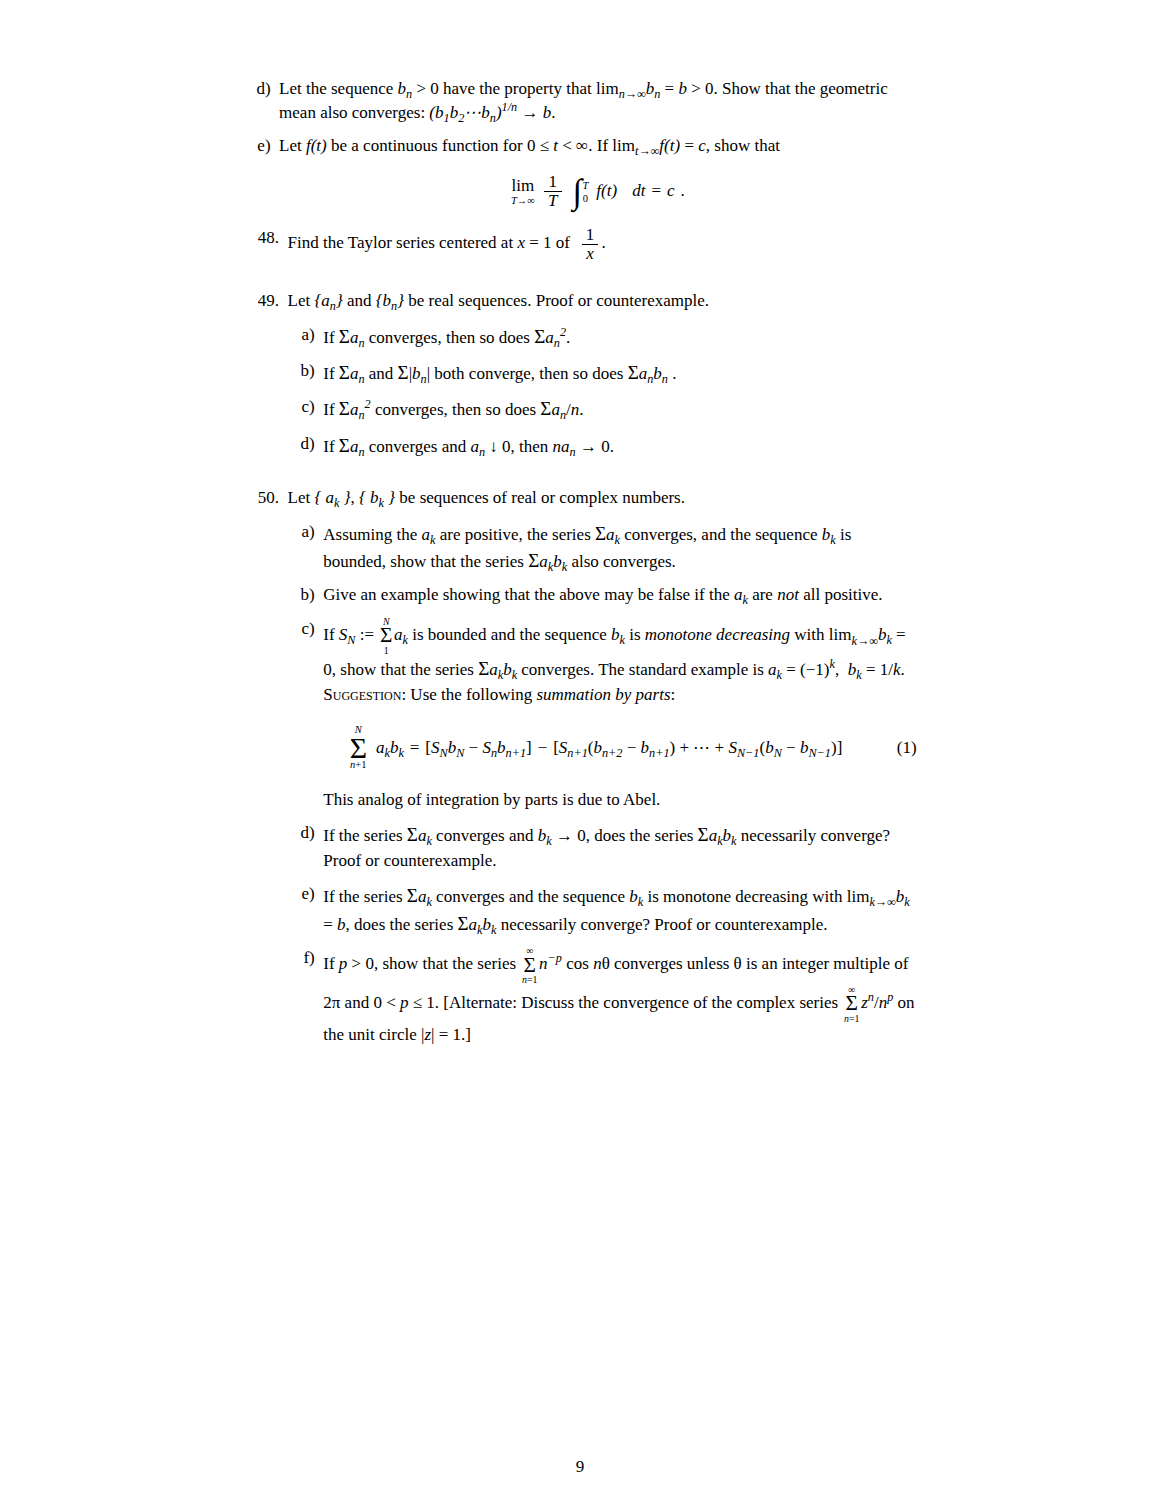d) Let the sequence bn > 0 have the property that limn→∞bn = b > 0. Show that the geometric mean also converges: (b1b2⋯bn)1/n → b.
e) Let f(t) be a continuous function for 0 ≤ t < ∞. If limt→∞f(t) = c, show that
lim T→∞ 1 T ∫T 0 f(t)  dt = c.
48. Find the Taylor series centered at x = 1 of 1 x.
49. Let {an} and {bn} be real sequences. Proof or counterexample.
a) If Σan converges, then so does Σan2.
b) If Σan and Σ|bn| both converge, then so does Σanbn .
c) If Σan2 converges, then so does Σan/n.
d) If Σan converges and an ↓ 0, then nan → 0.
50. Let { ak }, { bk } be sequences of real or complex numbers.
a) Assuming the ak are positive, the series Σak converges, and the sequence bk is bounded, show that the series Σakbk also converges.
b) Give an example showing that the above may be false if the ak are not all positive.
c) If SN := NΣ 1 ak is bounded and the sequence bk is monotone decreasing with limk→∞bk = 0, show that the series Σakbk converges. The standard example is ak = (−1)k, bk = 1/k. Suggestion: Use the following summation by parts:
NΣn+1 akbk = [SNbN − Snbn+1] − [Sn+1(bn+2 − bn+1) + ⋯ + SN−1(bN − bN−1)]
(1)
This analog of integration by parts is due to Abel.
d) If the series Σak converges and bk → 0, does the series Σakbk necessarily converge? Proof or counterexample.
e) If the series Σak converges and the sequence bk is monotone decreasing with limk→∞bk = b, does the series Σakbk necessarily converge? Proof or counterexample.
f) If p > 0, show that the series ∞Σn=1 n−p cos nθ converges unless θ is an integer multiple of 2π and 0 < p ≤ 1. [Alternate: Discuss the convergence of the complex series ∞Σn=1 zn/np on the unit circle |z| = 1.]
9